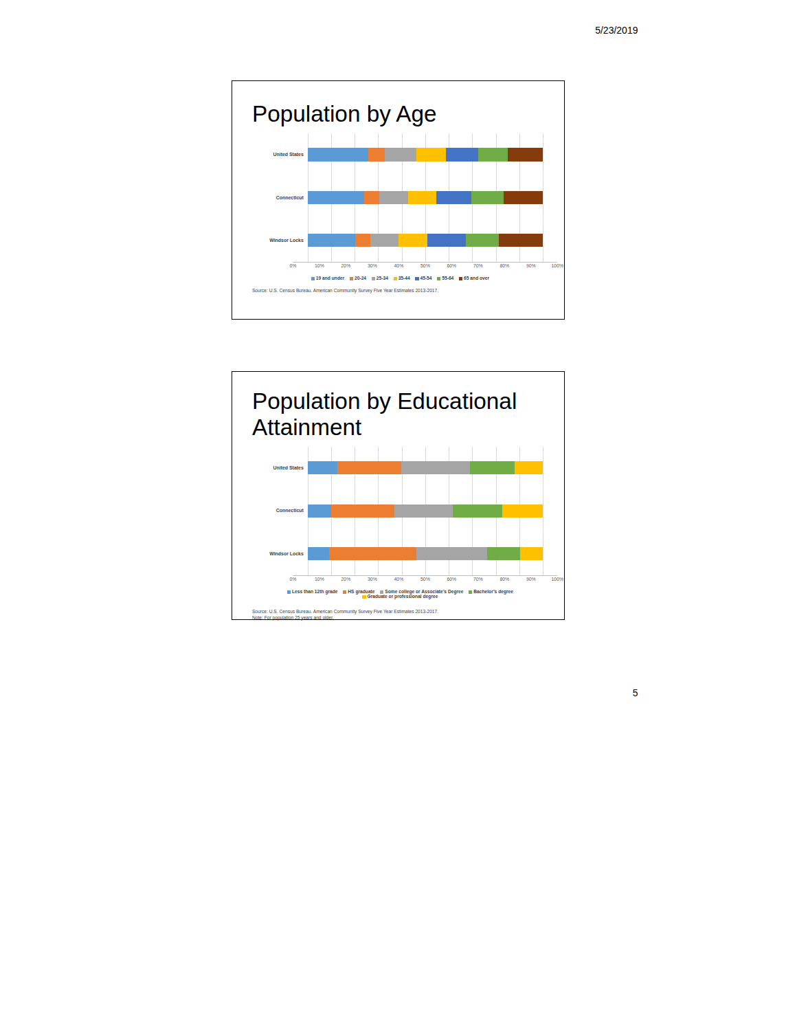5/23/2019
Population by Age
United States
Connecticut
Windsor Locks
0% 10% 20% 30% 40% 50% 60% 70% 80% 90% 100%
19 and under 20-24 25-34 35-44 45-54 55-64 65 and over
Source: U.S. Census Bureau. American Community Survey Five Year Estimates 2013-2017.
Population by Educational
Attainment
United States
Connecticut
Windsor Locks
0% 10% 20% 30% 40% 50% 60% 70% 80% 90% 100%
Less than 12th grade HS graduate Some college or Associate’s Degree Bachelor’s degree Graduate or professional degree
Source: U.S. Census Bureau. American Community Survey Five Year Estimates 2013-2017.
Note: For population 25 years and older.
5